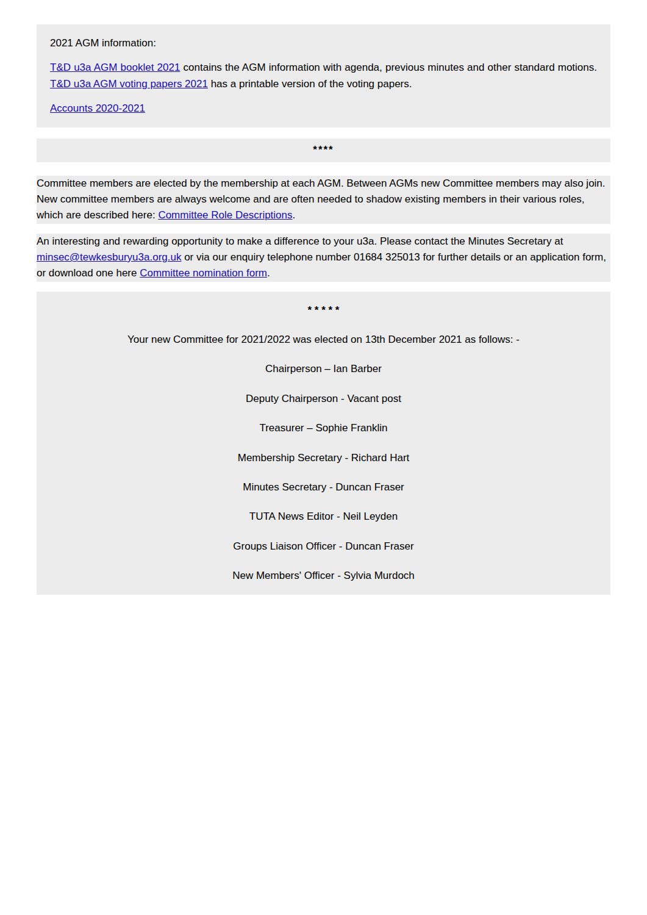2021 AGM information:
T&D u3a AGM booklet 2021 contains the AGM information with agenda, previous minutes and other standard motions. T&D u3a AGM voting papers 2021 has a printable version of the voting papers.
Accounts 2020-2021
****
Committee members are elected by the membership at each AGM. Between AGMs new Committee members may also join. New committee members are always welcome and are often needed to shadow existing members in their various roles, which are described here: Committee Role Descriptions.
An interesting and rewarding opportunity to make a difference to your u3a. Please contact the Minutes Secretary at minsec@tewkesburyu3a.org.uk or via our enquiry telephone number 01684 325013 for further details or an application form, or download one here Committee nomination form.
* * * * *
Your new Committee for 2021/2022 was elected on 13th December 2021 as follows: -
Chairperson – Ian Barber
Deputy Chairperson - Vacant post
Treasurer – Sophie Franklin
Membership Secretary - Richard Hart
Minutes Secretary - Duncan Fraser
TUTA News Editor - Neil Leyden
Groups Liaison Officer - Duncan Fraser
New Members' Officer - Sylvia Murdoch